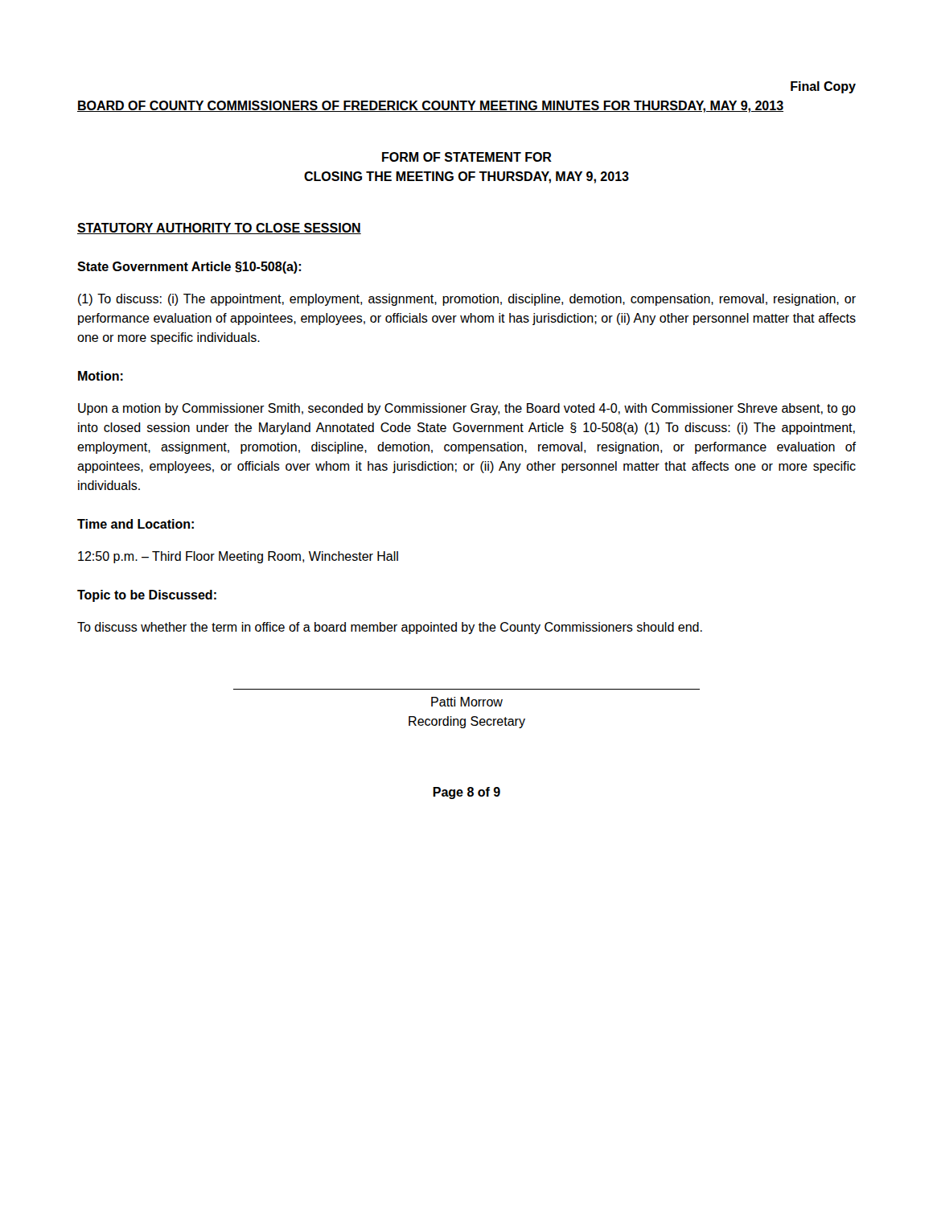Final Copy
BOARD OF COUNTY COMMISSIONERS OF FREDERICK COUNTY MEETING MINUTES FOR THURSDAY, MAY 9, 2013
FORM OF STATEMENT FOR
CLOSING THE MEETING OF THURSDAY, MAY 9, 2013
STATUTORY AUTHORITY TO CLOSE SESSION
State Government Article §10-508(a):
(1) To discuss: (i) The appointment, employment, assignment, promotion, discipline, demotion, compensation, removal, resignation, or performance evaluation of appointees, employees, or officials over whom it has jurisdiction; or (ii) Any other personnel matter that affects one or more specific individuals.
Motion:
Upon a motion by Commissioner Smith, seconded by Commissioner Gray, the Board voted 4-0, with Commissioner Shreve absent, to go into closed session under the Maryland Annotated Code State Government Article § 10-508(a) (1) To discuss: (i) The appointment, employment, assignment, promotion, discipline, demotion, compensation, removal, resignation, or performance evaluation of appointees, employees, or officials over whom it has jurisdiction; or (ii) Any other personnel matter that affects one or more specific individuals.
Time and Location:
12:50 p.m. – Third Floor Meeting Room, Winchester Hall
Topic to be Discussed:
To discuss whether the term in office of a board member appointed by the County Commissioners should end.
Patti Morrow
Recording Secretary
Page 8 of 9